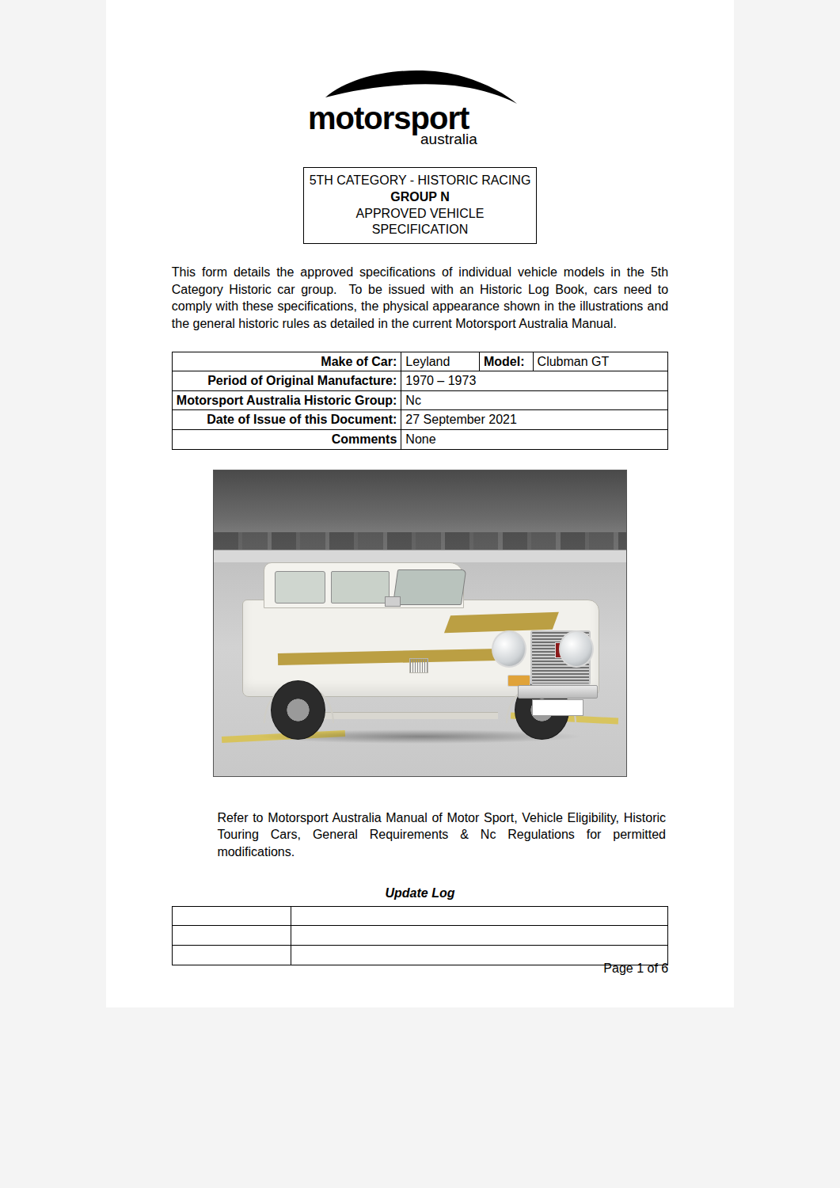motorsport australia
5TH CATEGORY - HISTORIC RACING
GROUP N
APPROVED VEHICLE SPECIFICATION
This form details the approved specifications of individual vehicle models in the 5th Category Historic car group. To be issued with an Historic Log Book, cars need to comply with these specifications, the physical appearance shown in the illustrations and the general historic rules as detailed in the current Motorsport Australia Manual.
| Make of Car: | Leyland | Model: | Clubman GT |
| Period of Original Manufacture: | 1970 – 1973 |
| Motorsport Australia Historic Group: | Nc |
| Date of Issue of this Document: | 27 September 2021 |
| Comments | None |
Refer to Motorsport Australia Manual of Motor Sport, Vehicle Eligibility, Historic Touring Cars, General Requirements & Nc Regulations for permitted modifications.
Update Log
Page 1 of 6